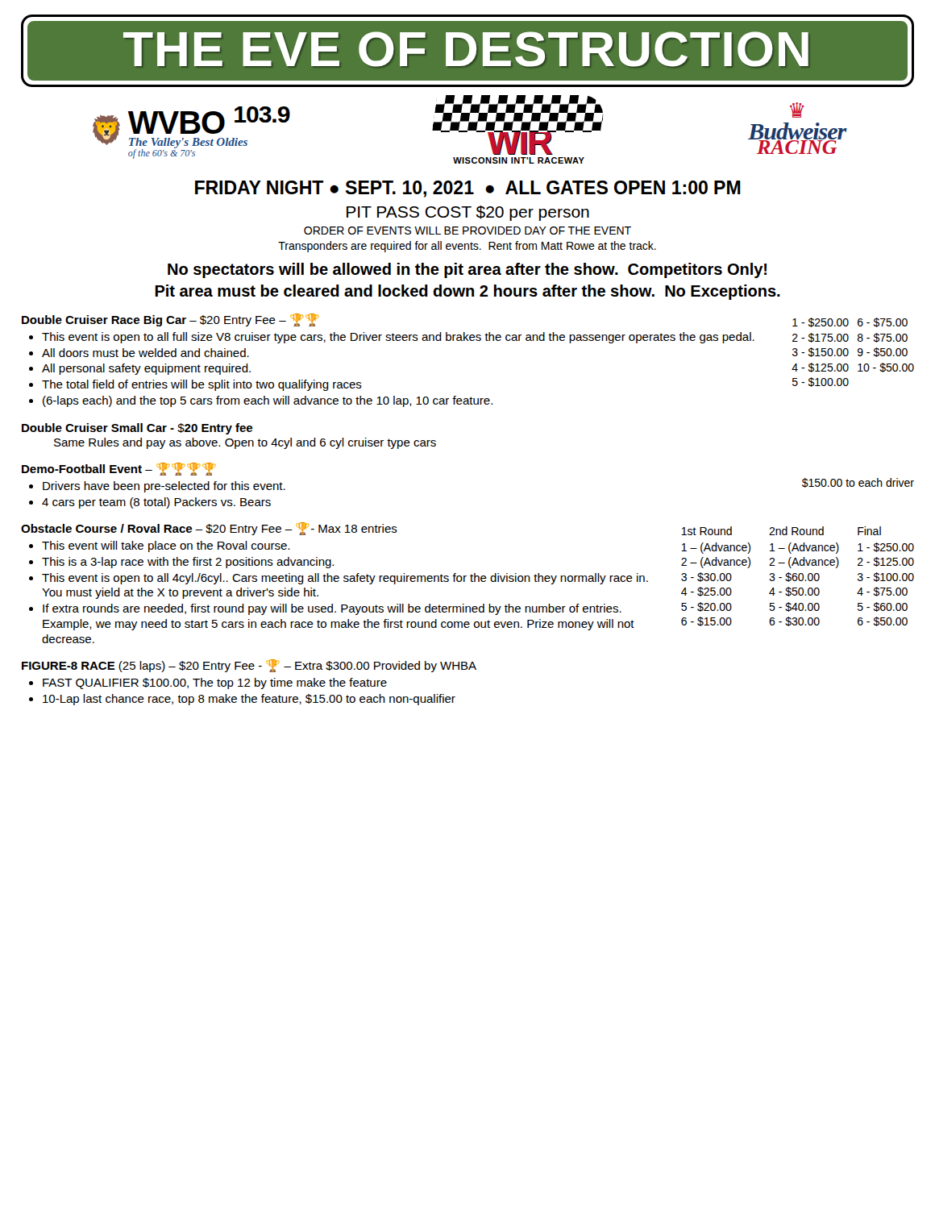THE EVE OF DESTRUCTION
🦁
WVBO 103.9
The Valley's Best Oldies
of the 60's & 70's
WIR
WISCONSIN INT'L RACEWAY
♛
Budweiser
RACING
FRIDAY NIGHT ● SEPT. 10, 2021 ● ALL GATES OPEN 1:00 PM
PIT PASS COST $20 per person
ORDER OF EVENTS WILL BE PROVIDED DAY OF THE EVENT
Transponders are required for all events. Rent from Matt Rowe at the track.
No spectators will be allowed in the pit area after the show. Competitors Only!
Pit area must be cleared and locked down 2 hours after the show. No Exceptions.
Double Cruiser Race Big Car – $20 Entry Fee – 🏆🏆
This event is open to all full size V8 cruiser type cars, the Driver steers and brakes the car and the passenger operates the gas pedal.
All doors must be welded and chained.
All personal safety equipment required.
The total field of entries will be split into two qualifying races
(6-laps each) and the top 5 cars from each will advance to the 10 lap, 10 car feature.
| 1 - $250.00 | 6 - $75.00 |
| 2 - $175.00 | 8 - $75.00 |
| 3 - $150.00 | 9 - $50.00 |
| 4 - $125.00 | 10 - $50.00 |
| 5 - $100.00 | |
Double Cruiser Small Car - $20 Entry fee
Same Rules and pay as above. Open to 4cyl and 6 cyl cruiser type cars
Demo-Football Event – 🏆🏆🏆🏆
Drivers have been pre-selected for this event.
4 cars per team (8 total) Packers vs. Bears
$150.00 to each driver
Obstacle Course / Roval Race – $20 Entry Fee – 🏆- Max 18 entries
This event will take place on the Roval course.
This is a 3-lap race with the first 2 positions advancing.
This event is open to all 4cyl./6cyl.. Cars meeting all the safety requirements for the division they normally race in. You must yield at the X to prevent a driver's side hit.
If extra rounds are needed, first round pay will be used. Payouts will be determined by the number of entries. Example, we may need to start 5 cars in each race to make the first round come out even. Prize money will not decrease.
| 1st Round | 2nd Round | Final |
| --- | --- | --- |
| 1 – (Advance) | 1 – (Advance) | 1 - $250.00 |
| 2 – (Advance) | 2 – (Advance) | 2 - $125.00 |
| 3 - $30.00 | 3 - $60.00 | 3 - $100.00 |
| 4 - $25.00 | 4 - $50.00 | 4 - $75.00 |
| 5 - $20.00 | 5 - $40.00 | 5 - $60.00 |
| 6 - $15.00 | 6 - $30.00 | 6 - $50.00 |
FIGURE-8 RACE (25 laps) – $20 Entry Fee - 🏆 – Extra $300.00 Provided by WHBA
FAST QUALIFIER $100.00, The top 12 by time make the feature
10-Lap last chance race, top 8 make the feature, $15.00 to each non-qualifier